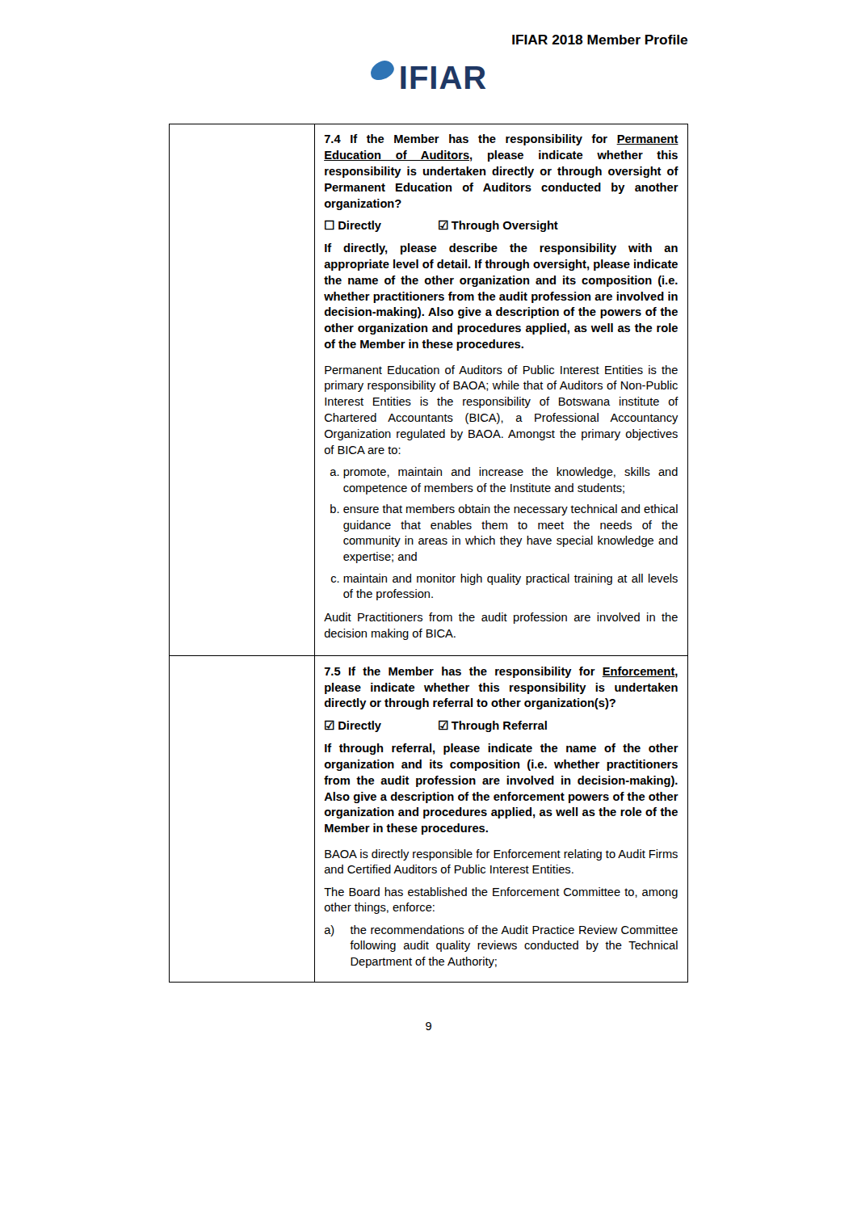IFIAR 2018 Member Profile
IFIAR
| | 7.4 If the Member has the responsibility for Permanent Education of Auditors , please indicate whether this responsibility is undertaken directly or through oversight of Permanent Education of Auditors conducted by another organization? ☐ Directly ☑ Through Oversight If directly, please describe the responsibility with an appropriate level of detail. If through oversight, please indicate the name of the other organization and its composition (i.e. whether practitioners from the audit profession are involved in decision-making). Also give a description of the powers of the other organization and procedures applied, as well as the role of the Member in these procedures. Permanent Education of Auditors of Public Interest Entities is the primary responsibility of BAOA; while that of Auditors of Non-Public Interest Entities is the responsibility of Botswana institute of Chartered Accountants (BICA), a Professional Accountancy Organization regulated by BAOA. Amongst the primary objectives of BICA are to: promote, maintain and increase the knowledge, skills and competence of members of the Institute and students; ensure that members obtain the necessary technical and ethical guidance that enables them to meet the needs of the community in areas in which they have special knowledge and expertise; and maintain and monitor high quality practical training at all levels of the profession. Audit Practitioners from the audit profession are involved in the decision making of BICA. |
| | 7.5 If the Member has the responsibility for Enforcement , please indicate whether this responsibility is undertaken directly or through referral to other organization(s)? ☑ Directly ☑ Through Referral If through referral, please indicate the name of the other organization and its composition (i.e. whether practitioners from the audit profession are involved in decision-making). Also give a description of the enforcement powers of the other organization and procedures applied, as well as the role of the Member in these procedures. BAOA is directly responsible for Enforcement relating to Audit Firms and Certified Auditors of Public Interest Entities. The Board has established the Enforcement Committee to, among other things, enforce: a) the recommendations of the Audit Practice Review Committee following audit quality reviews conducted by the Technical Department of the Authority; |
9